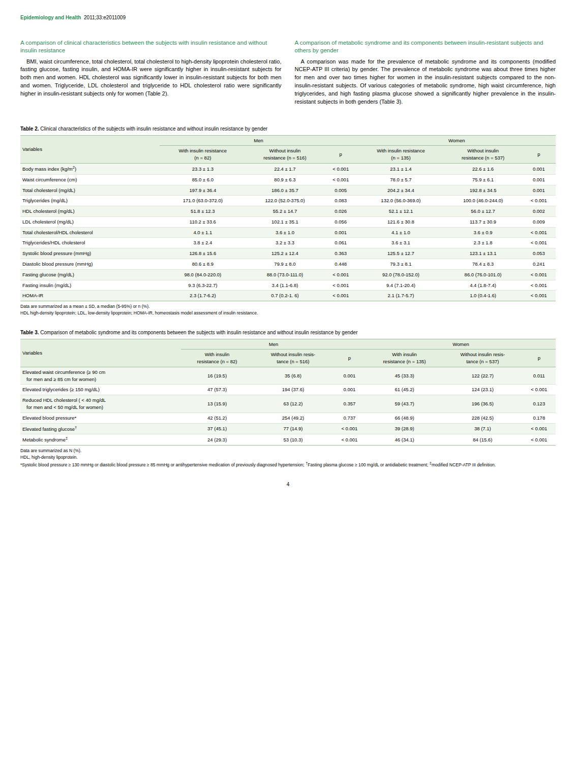Epidemiology and Health 2011;33:e2011009
A comparison of clinical characteristics between the subjects with insulin resistance and without insulin resistance
BMI, waist circumference, total cholesterol, total cholesterol to high-density lipoprotein cholesterol ratio, fasting glucose, fasting insulin, and HOMA-IR were significantly higher in insulin-resistant subjects for both men and women. HDL cholesterol was significantly lower in insulin-resistant subjects for both men and women. Triglyceride, LDL cholesterol and triglyceride to HDL cholesterol ratio were significantly higher in insulin-resistant subjects only for women (Table 2).
A comparison of metabolic syndrome and its components between insulin-resistant subjects and others by gender
A comparison was made for the prevalence of metabolic syndrome and its components (modified NCEP-ATP III criteria) by gender. The prevalence of metabolic syndrome was about three times higher for men and over two times higher for women in the insulin-resistant subjects compared to the non-insulin-resistant subjects. Of various categories of metabolic syndrome, high waist circumference, high triglycerides, and high fasting plasma glucose showed a significantly higher prevalence in the insulin-resistant subjects in both genders (Table 3).
Table 2. Clinical characteristics of the subjects with insulin resistance and without insulin resistance by gender
| Variables | Men | Women |
| --- | --- | --- |
| With insulin resistance (n = 82) | Without insulin resistance (n = 516) | p | With insulin resistance (n = 135) | Without insulin resistance (n = 537) | p |
| Body mass index (kg/m 2 ) | 23.3 ± 1.3 | 22.4 ± 1.7 | < 0.001 | 23.1 ± 1.4 | 22.6 ± 1.6 | 0.001 |
| Waist circumference (cm) | 85.0 ± 6.0 | 80.9 ± 6.3 | < 0.001 | 78.0 ± 5.7 | 75.9 ± 6.1 | 0.001 |
| Total cholesterol (mg/dL) | 197.9 ± 36.4 | 186.0 ± 35.7 | 0.005 | 204.2 ± 34.4 | 192.8 ± 34.5 | 0.001 |
| Triglycerides (mg/dL) | 171.0 (63.0-372.0) | 122.0 (52.0-375.0) | 0.083 | 132.0 (56.0-369.0) | 100.0 (46.0-244.0) | < 0.001 |
| HDL cholesterol (mg/dL) | 51.8 ± 12.3 | 55.2 ± 14.7 | 0.026 | 52.1 ± 12.1 | 56.0 ± 12.7 | 0.002 |
| LDL cholesterol (mg/dL) | 110.2 ± 33.6 | 102.1 ± 35.1 | 0.056 | 121.6 ± 30.8 | 113.7 ± 30.9 | 0.009 |
| Total cholesterol/HDL cholesterol | 4.0 ± 1.1 | 3.6 ± 1.0 | 0.001 | 4.1 ± 1.0 | 3.6 ± 0.9 | < 0.001 |
| Triglycerides/HDL cholesterol | 3.8 ± 2.4 | 3.2 ± 3.3 | 0.061 | 3.6 ± 3.1 | 2.3 ± 1.8 | < 0.001 |
| Systolic blood pressure (mmHg) | 126.8 ± 15.6 | 125.2 ± 12.4 | 0.363 | 125.5 ± 12.7 | 123.1 ± 13.1 | 0.053 |
| Diastolic blood pressure (mmHg) | 80.6 ± 8.9 | 79.9 ± 8.0 | 0.448 | 79.3 ± 8.1 | 78.4 ± 8.3 | 0.241 |
| Fasting glucose (mg/dL) | 98.0 (84.0-220.0) | 88.0 (73.0-111.0) | < 0.001 | 92.0 (78.0-152.0) | 86.0 (76.0-101.0) | < 0.001 |
| Fasting insulin (mg/dL) | 9.3 (6.3-22.7) | 3.4 (1.1-6.8) | < 0.001 | 9.4 (7.1-20.4) | 4.4 (1.8-7.4) | < 0.001 |
| HOMA-IR | 2.3 (1.7-6.2) | 0.7 (0.2-1. 6) | < 0.001 | 2.1 (1.7-5.7) | 1.0 (0.4-1.6) | < 0.001 |
Data are summarized as a mean ± SD, a median (5-95%) or n (%).
HDL high-density lipoprotein; LDL, low-density lipoprotein; HOMA-IR, homeostasis model assessment of insulin resistance.
Table 3. Comparison of metabolic syndrome and its components between the subjects with insulin resistance and without insulin resistance by gender
| Variables | Men | Women |
| --- | --- | --- |
| With insulin resistance (n = 82) | Without insulin resis- tance (n = 516) | p | With insulin resistance (n = 135) | Without insulin resis- tance (n = 537) | p |
| Elevated waist circumference (≥ 90 cm for men and ≥ 85 cm for women) | 16 (19.5) | 35 (6.8) | 0.001 | 45 (33.3) | 122 (22.7) | 0.011 |
| Elevated triglycerides (≥ 150 mg/dL) | 47 (57.3) | 194 (37.6) | 0.001 | 61 (45.2) | 124 (23.1) | < 0.001 |
| Reduced HDL cholesterol ( < 40 mg/dL for men and < 50 mg/dL for women) | 13 (15.9) | 63 (12.2) | 0.357 | 59 (43.7) | 196 (36.5) | 0.123 |
| Elevated blood pressure* | 42 (51.2) | 254 (49.2) | 0.737 | 66 (48.9) | 228 (42.5) | 0.178 |
| Elevated fasting glucose † | 37 (45.1) | 77 (14.9) | < 0.001 | 39 (28.9) | 38 (7.1) | < 0.001 |
| Metabolic syndrome ‡ | 24 (29.3) | 53 (10.3) | < 0.001 | 46 (34.1) | 84 (15.6) | < 0.001 |
Data are summarized as N (%).
HDL, high-density lipoprotein.
*Systolic blood pressure ≥ 130 mmHg or diastolic blood pressure ≥ 85 mmHg or antihypertensive medication of previously diagnosed hypertension; †Fasting plasma glucose ≥ 100 mg/dL or antidiabetic treatment; ‡modified NCEP-ATP III definition.
4